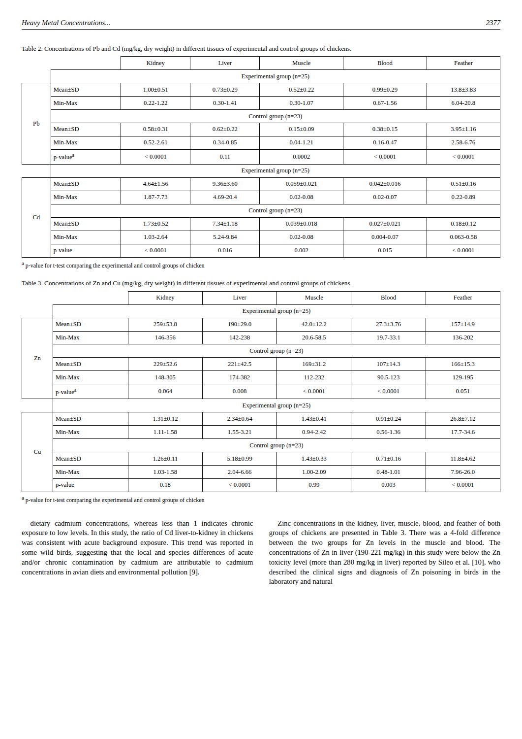Heavy Metal Concentrations... 2377
Table 2. Concentrations of Pb and Cd (mg/kg, dry weight) in different tissues of experimental and control groups of chickens.
| | | Kidney | Liver | Muscle | Blood | Feather |
| | Experimental group (n=25) |
| Pb | Mean±SD | 1.00±0.51 | 0.73±0.29 | 0.52±0.22 | 0.99±0.29 | 13.8±3.83 |
| Min-Max | 0.22-1.22 | 0.30-1.41 | 0.30-1.07 | 0.67-1.56 | 6.04-20.8 |
| Control group (n=23) |
| Mean±SD | 0.58±0.31 | 0.62±0.22 | 0.15±0.09 | 0.38±0.15 | 3.95±1.16 |
| Min-Max | 0.52-2.61 | 0.34-0.85 | 0.04-1.21 | 0.16-0.47 | 2.58-6.76 |
| p-value a | < 0.0001 | 0.11 | 0.0002 | < 0.0001 | < 0.0001 |
| | Experimental group (n=25) |
| Cd | Mean±SD | 4.64±1.56 | 9.36±3.60 | 0.059±0.021 | 0.042±0.016 | 0.51±0.16 |
| Min-Max | 1.87-7.73 | 4.69-20.4 | 0.02-0.08 | 0.02-0.07 | 0.22-0.89 |
| Control group (n=23) |
| Mean±SD | 1.73±0.52 | 7.34±1.18 | 0.039±0.018 | 0.027±0.021 | 0.18±0.12 |
| Min-Max | 1.03-2.64 | 5.24-9.84 | 0.02-0.08 | 0.004-0.07 | 0.063-0.58 |
| p-value | < 0.0001 | 0.016 | 0.002 | 0.015 | < 0.0001 |
a p-value for t-test comparing the experimental and control groups of chicken
Table 3. Concentrations of Zn and Cu (mg/kg, dry weight) in different tissues of experimental and control groups of chickens.
| | | Kidney | Liver | Muscle | Blood | Feather |
| | Experimental group (n=25) |
| Zn | Mean±SD | 259±53.8 | 190±29.0 | 42.0±12.2 | 27.3±3.76 | 157±14.9 |
| Min-Max | 146-356 | 142-238 | 20.6-58.5 | 19.7-33.1 | 136-202 |
| Control group (n=23) |
| Mean±SD | 229±52.6 | 221±42.5 | 169±31.2 | 107±14.3 | 166±15.3 |
| Min-Max | 148-305 | 174-382 | 112-232 | 90.5-123 | 129-195 |
| p-value a | 0.064 | 0.008 | < 0.0001 | < 0.0001 | 0.051 |
| | Experimental group (n=25) |
| Cu | Mean±SD | 1.31±0.12 | 2.34±0.64 | 1.43±0.41 | 0.91±0.24 | 26.8±7.12 |
| Min-Max | 1.11-1.58 | 1.55-3.21 | 0.94-2.42 | 0.56-1.36 | 17.7-34.6 |
| Control group (n=23) |
| Mean±SD | 1.26±0.11 | 5.18±0.99 | 1.43±0.33 | 0.71±0.16 | 11.8±4.62 |
| Min-Max | 1.03-1.58 | 2.04-6.66 | 1.00-2.09 | 0.48-1.01 | 7.96-26.0 |
| p-value | 0.18 | < 0.0001 | 0.99 | 0.003 | < 0.0001 |
a p-value for t-test comparing the experimental and control groups of chicken
dietary cadmium concentrations, whereas less than 1 indicates chronic exposure to low levels. In this study, the ratio of Cd liver-to-kidney in chickens was consistent with acute background exposure. This trend was reported in some wild birds, suggesting that the local and species differences of acute and/or chronic contamination by cadmium are attributable to cadmium concentrations in avian diets and environmental pollution [9].
Zinc concentrations in the kidney, liver, muscle, blood, and feather of both groups of chickens are presented in Table 3. There was a 4-fold difference between the two groups for Zn levels in the muscle and blood. The concentrations of Zn in liver (190-221 mg/kg) in this study were below the Zn toxicity level (more than 280 mg/kg in liver) reported by Sileo et al. [10], who described the clinical signs and diagnosis of Zn poisoning in birds in the laboratory and natural